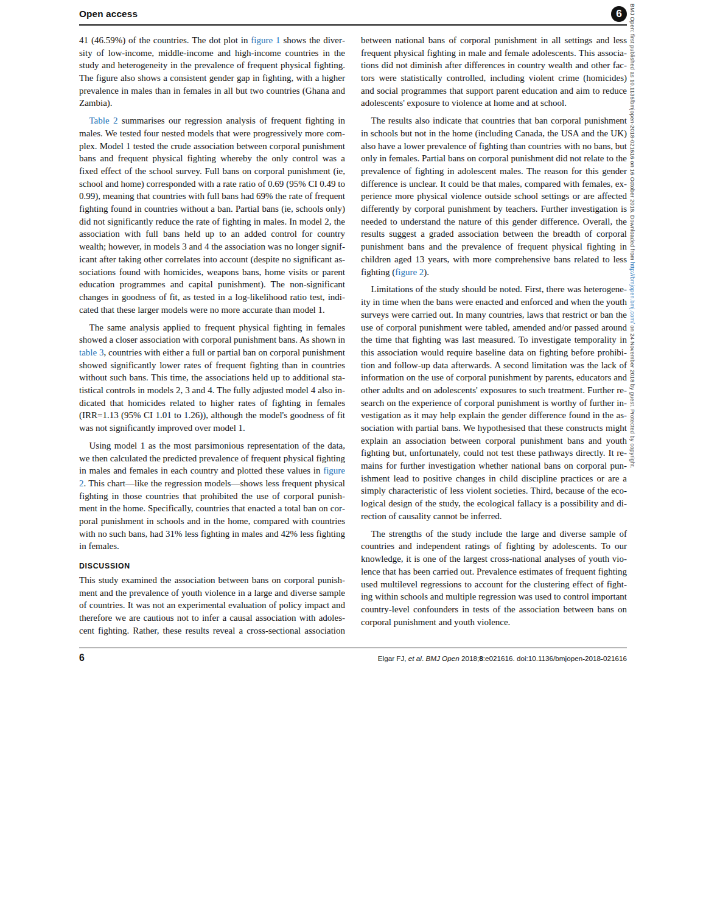BMJ Open: first published as 10.1136/bmjopen-2018-021616 on 16 October 2018. Downloaded from http://bmjopen.bmj.com/ on 24 November 2018 by guest. Protected by copyright.
Open access
6
41 (46.59%) of the countries. The dot plot in figure 1 shows the diversity of low-income, middle-income and high-income countries in the study and heterogeneity in the prevalence of frequent physical fighting. The figure also shows a consistent gender gap in fighting, with a higher prevalence in males than in females in all but two countries (Ghana and Zambia).
Table 2 summarises our regression analysis of frequent fighting in males. We tested four nested models that were progressively more complex. Model 1 tested the crude association between corporal punishment bans and frequent physical fighting whereby the only control was a fixed effect of the school survey. Full bans on corporal punishment (ie, school and home) corresponded with a rate ratio of 0.69 (95% CI 0.49 to 0.99), meaning that countries with full bans had 69% the rate of frequent fighting found in countries without a ban. Partial bans (ie, schools only) did not significantly reduce the rate of fighting in males. In model 2, the association with full bans held up to an added control for country wealth; however, in models 3 and 4 the association was no longer significant after taking other correlates into account (despite no significant associations found with homicides, weapons bans, home visits or parent education programmes and capital punishment). The non-significant changes in goodness of fit, as tested in a log-likelihood ratio test, indicated that these larger models were no more accurate than model 1.
The same analysis applied to frequent physical fighting in females showed a closer association with corporal punishment bans. As shown in table 3, countries with either a full or partial ban on corporal punishment showed significantly lower rates of frequent fighting than in countries without such bans. This time, the associations held up to additional statistical controls in models 2, 3 and 4. The fully adjusted model 4 also indicated that homicides related to higher rates of fighting in females (IRR=1.13 (95% CI 1.01 to 1.26)), although the model's goodness of fit was not significantly improved over model 1.
Using model 1 as the most parsimonious representation of the data, we then calculated the predicted prevalence of frequent physical fighting in males and females in each country and plotted these values in figure 2. This chart—like the regression models—shows less frequent physical fighting in those countries that prohibited the use of corporal punishment in the home. Specifically, countries that enacted a total ban on corporal punishment in schools and in the home, compared with countries with no such bans, had 31% less fighting in males and 42% less fighting in females.
Discussion
This study examined the association between bans on corporal punishment and the prevalence of youth violence in a large and diverse sample of countries. It was not an experimental evaluation of policy impact and therefore we are cautious not to infer a causal association with adolescent fighting. Rather, these results reveal a cross-sectional association between national bans of corporal punishment in all settings and less frequent physical fighting in male and female adolescents. This associations did not diminish after differences in country wealth and other factors were statistically controlled, including violent crime (homicides) and social programmes that support parent education and aim to reduce adolescents' exposure to violence at home and at school.
The results also indicate that countries that ban corporal punishment in schools but not in the home (including Canada, the USA and the UK) also have a lower prevalence of fighting than countries with no bans, but only in females. Partial bans on corporal punishment did not relate to the prevalence of fighting in adolescent males. The reason for this gender difference is unclear. It could be that males, compared with females, experience more physical violence outside school settings or are affected differently by corporal punishment by teachers. Further investigation is needed to understand the nature of this gender difference. Overall, the results suggest a graded association between the breadth of corporal punishment bans and the prevalence of frequent physical fighting in children aged 13 years, with more comprehensive bans related to less fighting (figure 2).
Limitations of the study should be noted. First, there was heterogeneity in time when the bans were enacted and enforced and when the youth surveys were carried out. In many countries, laws that restrict or ban the use of corporal punishment were tabled, amended and/or passed around the time that fighting was last measured. To investigate temporality in this association would require baseline data on fighting before prohibition and follow-up data afterwards. A second limitation was the lack of information on the use of corporal punishment by parents, educators and other adults and on adolescents' exposures to such treatment. Further research on the experience of corporal punishment is worthy of further investigation as it may help explain the gender difference found in the association with partial bans. We hypothesised that these constructs might explain an association between corporal punishment bans and youth fighting but, unfortunately, could not test these pathways directly. It remains for further investigation whether national bans on corporal punishment lead to positive changes in child discipline practices or are a simply characteristic of less violent societies. Third, because of the ecological design of the study, the ecological fallacy is a possibility and direction of causality cannot be inferred.
The strengths of the study include the large and diverse sample of countries and independent ratings of fighting by adolescents. To our knowledge, it is one of the largest cross-national analyses of youth violence that has been carried out. Prevalence estimates of frequent fighting used multilevel regressions to account for the clustering effect of fighting within schools and multiple regression was used to control important country-level confounders in tests of the association between bans on corporal punishment and youth violence.
6
Elgar FJ, et al. BMJ Open 2018;8:e021616. doi:10.1136/bmjopen-2018-021616